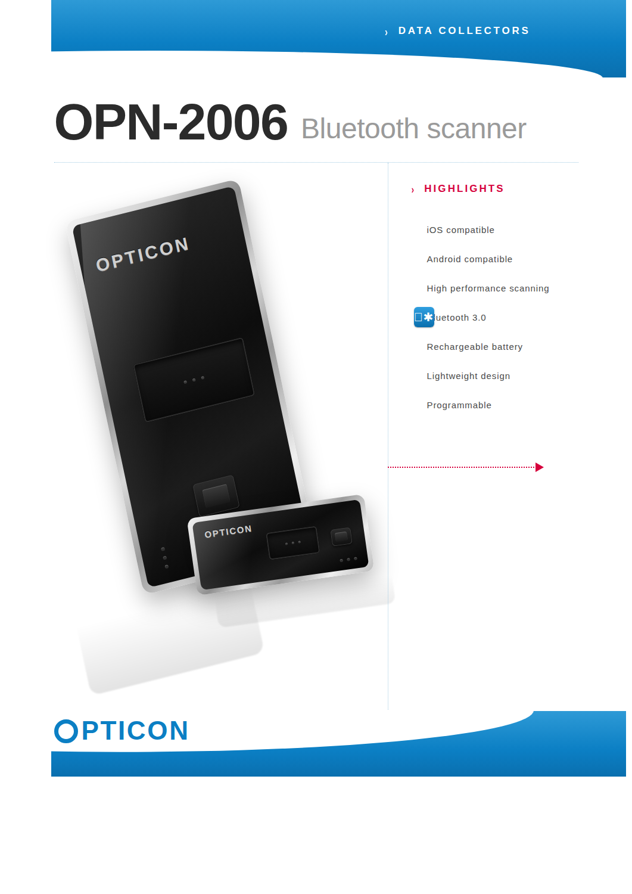› Data Collectors
OPN-2006
Bluetooth scanner
OPTICON
OPTICON
› Highlights
iOS compatible
Android compatible
High performance scanning
✱ Bluetooth 3.0
Rechargeable battery
Lightweight design
Programmable
PTICON